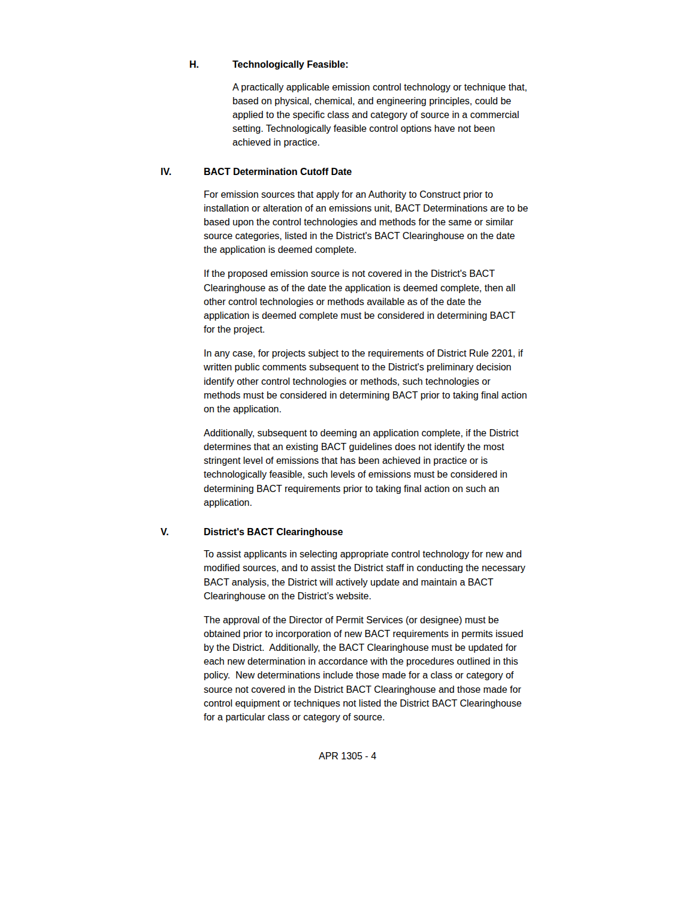H.
Technologically Feasible:
A practically applicable emission control technology or technique that, based on physical, chemical, and engineering principles, could be applied to the specific class and category of source in a commercial setting. Technologically feasible control options have not been achieved in practice.
IV.
BACT Determination Cutoff Date
For emission sources that apply for an Authority to Construct prior to installation or alteration of an emissions unit, BACT Determinations are to be based upon the control technologies and methods for the same or similar source categories, listed in the District's BACT Clearinghouse on the date the application is deemed complete.
If the proposed emission source is not covered in the District's BACT Clearinghouse as of the date the application is deemed complete, then all other control technologies or methods available as of the date the application is deemed complete must be considered in determining BACT for the project.
In any case, for projects subject to the requirements of District Rule 2201, if written public comments subsequent to the District's preliminary decision identify other control technologies or methods, such technologies or methods must be considered in determining BACT prior to taking final action on the application.
Additionally, subsequent to deeming an application complete, if the District determines that an existing BACT guidelines does not identify the most stringent level of emissions that has been achieved in practice or is technologically feasible, such levels of emissions must be considered in determining BACT requirements prior to taking final action on such an application.
V.
District's BACT Clearinghouse
To assist applicants in selecting appropriate control technology for new and modified sources, and to assist the District staff in conducting the necessary BACT analysis, the District will actively update and maintain a BACT Clearinghouse on the District’s website.
The approval of the Director of Permit Services (or designee) must be obtained prior to incorporation of new BACT requirements in permits issued by the District. Additionally, the BACT Clearinghouse must be updated for each new determination in accordance with the procedures outlined in this policy. New determinations include those made for a class or category of source not covered in the District BACT Clearinghouse and those made for control equipment or techniques not listed the District BACT Clearinghouse for a particular class or category of source.
APR 1305 - 4